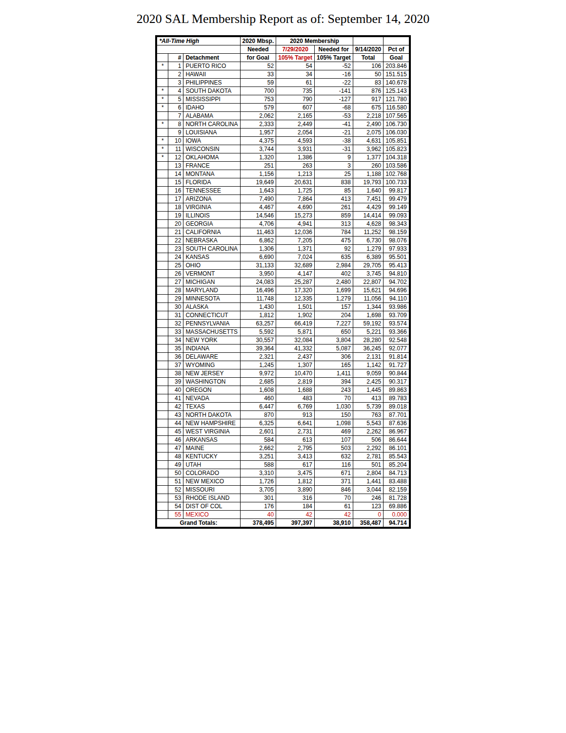2020 SAL Membership Report as of: September 14, 2020
| *All-Time High | 2020 Mbsp. | 2020 Membership | | |
| --- | --- | --- | --- | --- |
| | Needed | 7/29/2020 | Needed for | 9/14/2020 | Pct of |
| | # | Detachment | for Goal | 105% Target | 105% Target | Total | Goal |
| * | 1 | PUERTO RICO | 52 | 54 | -52 | 106 | 203.846 |
| | 2 | HAWAII | 33 | 34 | -16 | 50 | 151.515 |
| | 3 | PHILIPPINES | 59 | 61 | -22 | 83 | 140.678 |
| * | 4 | SOUTH DAKOTA | 700 | 735 | -141 | 876 | 125.143 |
| * | 5 | MISSISSIPPI | 753 | 790 | -127 | 917 | 121.780 |
| * | 6 | IDAHO | 579 | 607 | -68 | 675 | 116.580 |
| | 7 | ALABAMA | 2,062 | 2,165 | -53 | 2,218 | 107.565 |
| * | 8 | NORTH CAROLINA | 2,333 | 2,449 | -41 | 2,490 | 106.730 |
| | 9 | LOUISIANA | 1,957 | 2,054 | -21 | 2,075 | 106.030 |
| * | 10 | IOWA | 4,375 | 4,593 | -38 | 4,631 | 105.851 |
| * | 11 | WISCONSIN | 3,744 | 3,931 | -31 | 3,962 | 105.823 |
| * | 12 | OKLAHOMA | 1,320 | 1,386 | 9 | 1,377 | 104.318 |
| | 13 | FRANCE | 251 | 263 | 3 | 260 | 103.586 |
| | 14 | MONTANA | 1,156 | 1,213 | 25 | 1,188 | 102.768 |
| | 15 | FLORIDA | 19,649 | 20,631 | 838 | 19,793 | 100.733 |
| | 16 | TENNESSEE | 1,643 | 1,725 | 85 | 1,640 | 99.817 |
| | 17 | ARIZONA | 7,490 | 7,864 | 413 | 7,451 | 99.479 |
| | 18 | VIRGINIA | 4,467 | 4,690 | 261 | 4,429 | 99.149 |
| | 19 | ILLINOIS | 14,546 | 15,273 | 859 | 14,414 | 99.093 |
| | 20 | GEORGIA | 4,706 | 4,941 | 313 | 4,628 | 98.343 |
| | 21 | CALIFORNIA | 11,463 | 12,036 | 784 | 11,252 | 98.159 |
| | 22 | NEBRASKA | 6,862 | 7,205 | 475 | 6,730 | 98.076 |
| | 23 | SOUTH CAROLINA | 1,306 | 1,371 | 92 | 1,279 | 97.933 |
| | 24 | KANSAS | 6,690 | 7,024 | 635 | 6,389 | 95.501 |
| | 25 | OHIO | 31,133 | 32,689 | 2,984 | 29,705 | 95.413 |
| | 26 | VERMONT | 3,950 | 4,147 | 402 | 3,745 | 94.810 |
| | 27 | MICHIGAN | 24,083 | 25,287 | 2,480 | 22,807 | 94.702 |
| | 28 | MARYLAND | 16,496 | 17,320 | 1,699 | 15,621 | 94.696 |
| | 29 | MINNESOTA | 11,748 | 12,335 | 1,279 | 11,056 | 94.110 |
| | 30 | ALASKA | 1,430 | 1,501 | 157 | 1,344 | 93.986 |
| | 31 | CONNECTICUT | 1,812 | 1,902 | 204 | 1,698 | 93.709 |
| | 32 | PENNSYLVANIA | 63,257 | 66,419 | 7,227 | 59,192 | 93.574 |
| | 33 | MASSACHUSETTS | 5,592 | 5,871 | 650 | 5,221 | 93.366 |
| | 34 | NEW YORK | 30,557 | 32,084 | 3,804 | 28,280 | 92.548 |
| | 35 | INDIANA | 39,364 | 41,332 | 5,087 | 36,245 | 92.077 |
| | 36 | DELAWARE | 2,321 | 2,437 | 306 | 2,131 | 91.814 |
| | 37 | WYOMING | 1,245 | 1,307 | 165 | 1,142 | 91.727 |
| | 38 | NEW JERSEY | 9,972 | 10,470 | 1,411 | 9,059 | 90.844 |
| | 39 | WASHINGTON | 2,685 | 2,819 | 394 | 2,425 | 90.317 |
| | 40 | OREGON | 1,608 | 1,688 | 243 | 1,445 | 89.863 |
| | 41 | NEVADA | 460 | 483 | 70 | 413 | 89.783 |
| | 42 | TEXAS | 6,447 | 6,769 | 1,030 | 5,739 | 89.018 |
| | 43 | NORTH DAKOTA | 870 | 913 | 150 | 763 | 87.701 |
| | 44 | NEW HAMPSHIRE | 6,325 | 6,641 | 1,098 | 5,543 | 87.636 |
| | 45 | WEST VIRGINIA | 2,601 | 2,731 | 469 | 2,262 | 86.967 |
| | 46 | ARKANSAS | 584 | 613 | 107 | 506 | 86.644 |
| | 47 | MAINE | 2,662 | 2,795 | 503 | 2,292 | 86.101 |
| | 48 | KENTUCKY | 3,251 | 3,413 | 632 | 2,781 | 85.543 |
| | 49 | UTAH | 588 | 617 | 116 | 501 | 85.204 |
| | 50 | COLORADO | 3,310 | 3,475 | 671 | 2,804 | 84.713 |
| | 51 | NEW MEXICO | 1,726 | 1,812 | 371 | 1,441 | 83.488 |
| | 52 | MISSOURI | 3,705 | 3,890 | 846 | 3,044 | 82.159 |
| | 53 | RHODE ISLAND | 301 | 316 | 70 | 246 | 81.728 |
| | 54 | DIST OF COL | 176 | 184 | 61 | 123 | 69.886 |
| | 55 | MEXICO | 40 | 42 | 42 | 0 | 0.000 |
| Grand Totals: | 378,495 | 397,397 | 38,910 | 358,487 | 94.714 |